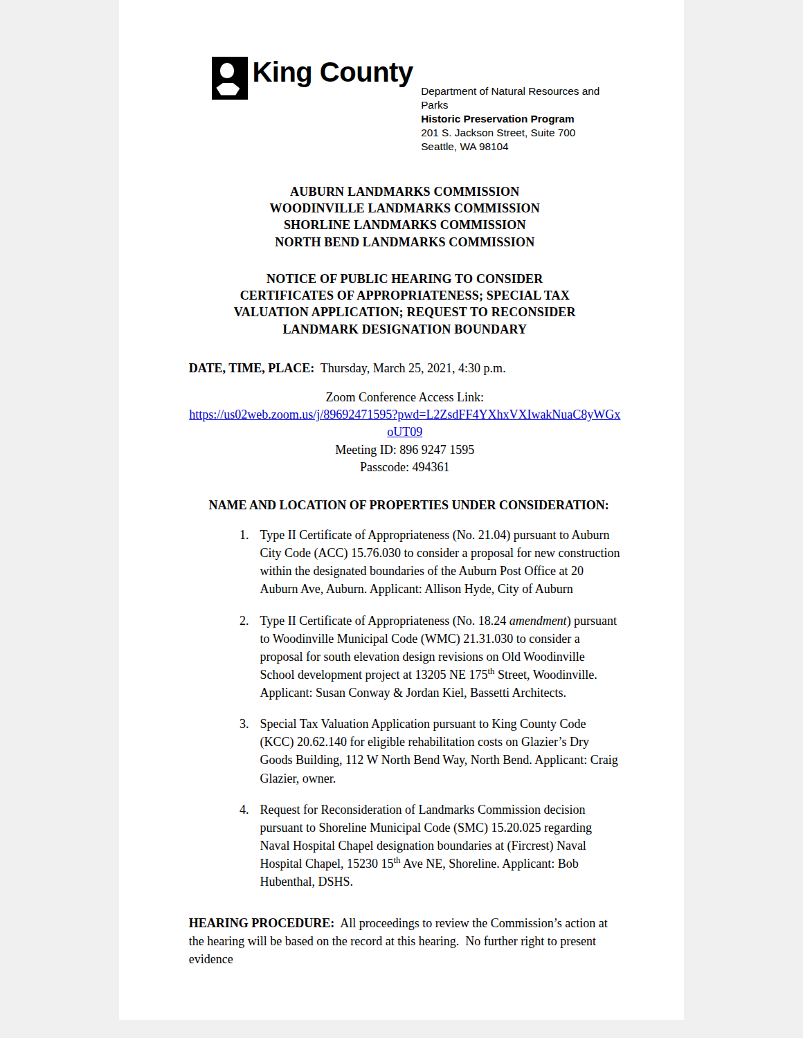King County
Department of Natural Resources and Parks
Historic Preservation Program
201 S. Jackson Street, Suite 700
Seattle, WA 98104
AUBURN LANDMARKS COMMISSION
WOODINVILLE LANDMARKS COMMISSION
SHORLINE LANDMARKS COMMISSION
NORTH BEND LANDMARKS COMMISSION
NOTICE OF PUBLIC HEARING TO CONSIDER
CERTIFICATES OF APPROPRIATENESS; SPECIAL TAX
VALUATION APPLICATION; REQUEST TO RECONSIDER
LANDMARK DESIGNATION BOUNDARY
DATE, TIME, PLACE: Thursday, March 25, 2021, 4:30 p.m.
Zoom Conference Access Link:
https://us02web.zoom.us/j/89692471595?pwd=L2ZsdFF4YXhxVXIwakNuaC8yWGxoUT09
Meeting ID: 896 9247 1595
Passcode: 494361
NAME AND LOCATION OF PROPERTIES UNDER CONSIDERATION:
Type II Certificate of Appropriateness (No. 21.04) pursuant to Auburn City Code (ACC) 15.76.030 to consider a proposal for new construction within the designated boundaries of the Auburn Post Office at 20 Auburn Ave, Auburn. Applicant: Allison Hyde, City of Auburn
Type II Certificate of Appropriateness (No. 18.24 amendment) pursuant to Woodinville Municipal Code (WMC) 21.31.030 to consider a proposal for south elevation design revisions on Old Woodinville School development project at 13205 NE 175th Street, Woodinville. Applicant: Susan Conway & Jordan Kiel, Bassetti Architects.
Special Tax Valuation Application pursuant to King County Code (KCC) 20.62.140 for eligible rehabilitation costs on Glazier’s Dry Goods Building, 112 W North Bend Way, North Bend. Applicant: Craig Glazier, owner.
Request for Reconsideration of Landmarks Commission decision pursuant to Shoreline Municipal Code (SMC) 15.20.025 regarding Naval Hospital Chapel designation boundaries at (Fircrest) Naval Hospital Chapel, 15230 15th Ave NE, Shoreline. Applicant: Bob Hubenthal, DSHS.
HEARING PROCEDURE: All proceedings to review the Commission’s action at the hearing will be based on the record at this hearing. No further right to present evidence